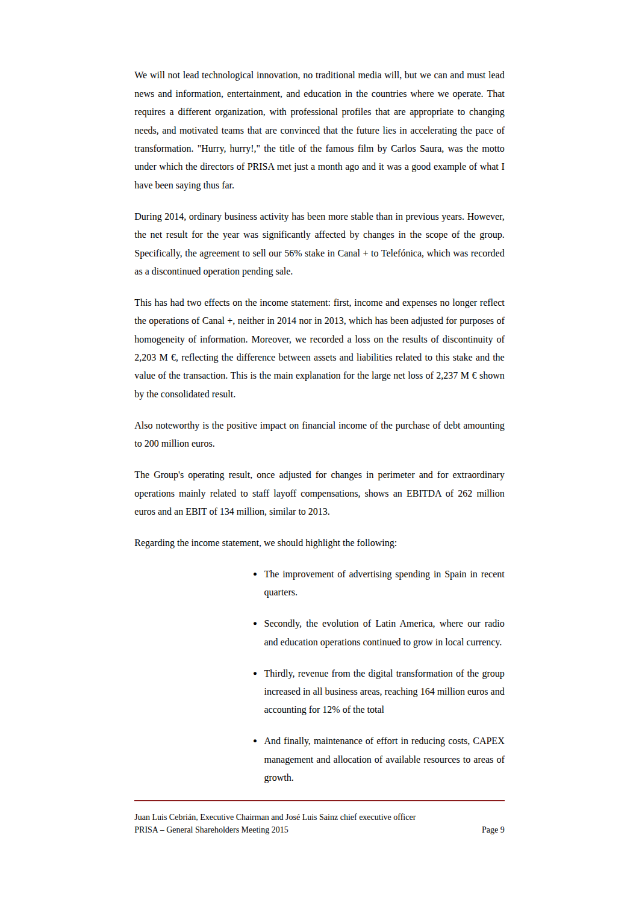We will not lead technological innovation, no traditional media will, but we can and must lead news and information, entertainment, and education in the countries where we operate. That requires a different organization, with professional profiles that are appropriate to changing needs, and motivated teams that are convinced that the future lies in accelerating the pace of transformation. "Hurry, hurry!," the title of the famous film by Carlos Saura, was the motto under which the directors of PRISA met just a month ago and it was a good example of what I have been saying thus far.
During 2014, ordinary business activity has been more stable than in previous years. However, the net result for the year was significantly affected by changes in the scope of the group. Specifically, the agreement to sell our 56% stake in Canal + to Telefónica, which was recorded as a discontinued operation pending sale.
This has had two effects on the income statement: first, income and expenses no longer reflect the operations of Canal +, neither in 2014 nor in 2013, which has been adjusted for purposes of homogeneity of information. Moreover, we recorded a loss on the results of discontinuity of 2,203 M €, reflecting the difference between assets and liabilities related to this stake and the value of the transaction. This is the main explanation for the large net loss of 2,237 M € shown by the consolidated result.
Also noteworthy is the positive impact on financial income of the purchase of debt amounting to 200 million euros.
The Group's operating result, once adjusted for changes in perimeter and for extraordinary operations mainly related to staff layoff compensations, shows an EBITDA of 262 million euros and an EBIT of 134 million, similar to 2013.
Regarding the income statement, we should highlight the following:
The improvement of advertising spending in Spain in recent quarters.
Secondly, the evolution of Latin America, where our radio and education operations continued to grow in local currency.
Thirdly, revenue from the digital transformation of the group increased in all business areas, reaching 164 million euros and accounting for 12% of the total
And finally, maintenance of effort in reducing costs, CAPEX management and allocation of available resources to areas of growth.
Juan Luis Cebrián, Executive Chairman and José Luis Sainz chief executive officer
PRISA – General Shareholders Meeting 2015
Page 9